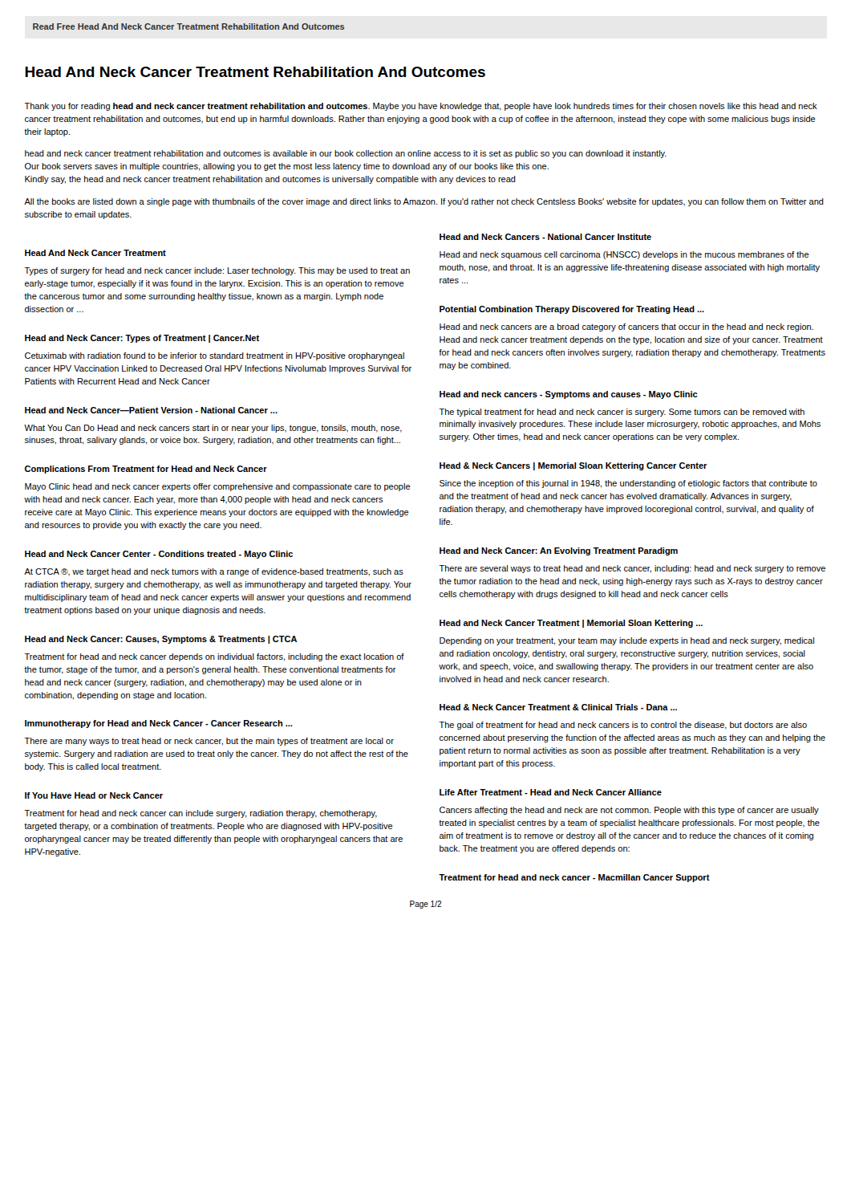Read Free Head And Neck Cancer Treatment Rehabilitation And Outcomes
Head And Neck Cancer Treatment Rehabilitation And Outcomes
Thank you for reading head and neck cancer treatment rehabilitation and outcomes. Maybe you have knowledge that, people have look hundreds times for their chosen novels like this head and neck cancer treatment rehabilitation and outcomes, but end up in harmful downloads. Rather than enjoying a good book with a cup of coffee in the afternoon, instead they cope with some malicious bugs inside their laptop.
head and neck cancer treatment rehabilitation and outcomes is available in our book collection an online access to it is set as public so you can download it instantly.
Our book servers saves in multiple countries, allowing you to get the most less latency time to download any of our books like this one.
Kindly say, the head and neck cancer treatment rehabilitation and outcomes is universally compatible with any devices to read
All the books are listed down a single page with thumbnails of the cover image and direct links to Amazon. If you'd rather not check Centsless Books' website for updates, you can follow them on Twitter and subscribe to email updates.
Head And Neck Cancer Treatment
Types of surgery for head and neck cancer include: Laser technology. This may be used to treat an early-stage tumor, especially if it was found in the larynx. Excision. This is an operation to remove the cancerous tumor and some surrounding healthy tissue, known as a margin. Lymph node dissection or ...
Head and Neck Cancer: Types of Treatment | Cancer.Net
Cetuximab with radiation found to be inferior to standard treatment in HPV-positive oropharyngeal cancer HPV Vaccination Linked to Decreased Oral HPV Infections Nivolumab Improves Survival for Patients with Recurrent Head and Neck Cancer
Head and Neck Cancer—Patient Version - National Cancer ...
What You Can Do Head and neck cancers start in or near your lips, tongue, tonsils, mouth, nose, sinuses, throat, salivary glands, or voice box. Surgery, radiation, and other treatments can fight...
Complications From Treatment for Head and Neck Cancer
Mayo Clinic head and neck cancer experts offer comprehensive and compassionate care to people with head and neck cancer. Each year, more than 4,000 people with head and neck cancers receive care at Mayo Clinic. This experience means your doctors are equipped with the knowledge and resources to provide you with exactly the care you need.
Head and Neck Cancer Center - Conditions treated - Mayo Clinic
At CTCA ®, we target head and neck tumors with a range of evidence-based treatments, such as radiation therapy, surgery and chemotherapy, as well as immunotherapy and targeted therapy. Your multidisciplinary team of head and neck cancer experts will answer your questions and recommend treatment options based on your unique diagnosis and needs.
Head and Neck Cancer: Causes, Symptoms & Treatments | CTCA
Treatment for head and neck cancer depends on individual factors, including the exact location of the tumor, stage of the tumor, and a person's general health. These conventional treatments for head and neck cancer (surgery, radiation, and chemotherapy) may be used alone or in combination, depending on stage and location.
Immunotherapy for Head and Neck Cancer - Cancer Research ...
There are many ways to treat head or neck cancer, but the main types of treatment are local or systemic. Surgery and radiation are used to treat only the cancer. They do not affect the rest of the body. This is called local treatment.
If You Have Head or Neck Cancer
Treatment for head and neck cancer can include surgery, radiation therapy, chemotherapy, targeted therapy, or a combination of treatments. People who are diagnosed with HPV-positive oropharyngeal cancer may be treated differently than people with oropharyngeal cancers that are HPV-negative.
Head and Neck Cancers - National Cancer Institute
Head and neck squamous cell carcinoma (HNSCC) develops in the mucous membranes of the mouth, nose, and throat. It is an aggressive life-threatening disease associated with high mortality rates ...
Potential Combination Therapy Discovered for Treating Head ...
Head and neck cancers are a broad category of cancers that occur in the head and neck region. Head and neck cancer treatment depends on the type, location and size of your cancer. Treatment for head and neck cancers often involves surgery, radiation therapy and chemotherapy. Treatments may be combined.
Head and neck cancers - Symptoms and causes - Mayo Clinic
The typical treatment for head and neck cancer is surgery. Some tumors can be removed with minimally invasively procedures. These include laser microsurgery, robotic approaches, and Mohs surgery. Other times, head and neck cancer operations can be very complex.
Head & Neck Cancers | Memorial Sloan Kettering Cancer Center
Since the inception of this journal in 1948, the understanding of etiologic factors that contribute to and the treatment of head and neck cancer has evolved dramatically. Advances in surgery, radiation therapy, and chemotherapy have improved locoregional control, survival, and quality of life.
Head and Neck Cancer: An Evolving Treatment Paradigm
There are several ways to treat head and neck cancer, including: head and neck surgery to remove the tumor radiation to the head and neck, using high-energy rays such as X-rays to destroy cancer cells chemotherapy with drugs designed to kill head and neck cancer cells
Head and Neck Cancer Treatment | Memorial Sloan Kettering ...
Depending on your treatment, your team may include experts in head and neck surgery, medical and radiation oncology, dentistry, oral surgery, reconstructive surgery, nutrition services, social work, and speech, voice, and swallowing therapy. The providers in our treatment center are also involved in head and neck cancer research.
Head & Neck Cancer Treatment & Clinical Trials - Dana ...
The goal of treatment for head and neck cancers is to control the disease, but doctors are also concerned about preserving the function of the affected areas as much as they can and helping the patient return to normal activities as soon as possible after treatment. Rehabilitation is a very important part of this process.
Life After Treatment - Head and Neck Cancer Alliance
Cancers affecting the head and neck are not common. People with this type of cancer are usually treated in specialist centres by a team of specialist healthcare professionals. For most people, the aim of treatment is to remove or destroy all of the cancer and to reduce the chances of it coming back. The treatment you are offered depends on:
Treatment for head and neck cancer - Macmillan Cancer Support
Page 1/2